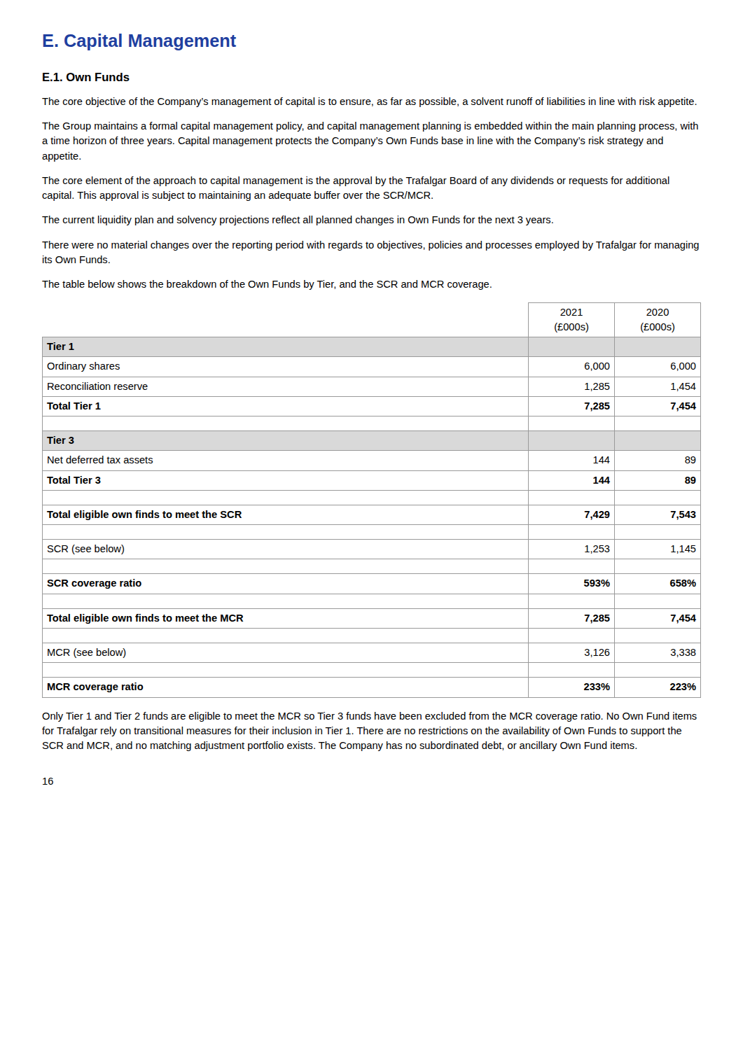E. Capital Management
E.1. Own Funds
The core objective of the Company’s management of capital is to ensure, as far as possible, a solvent runoff of liabilities in line with risk appetite.
The Group maintains a formal capital management policy, and capital management planning is embedded within the main planning process, with a time horizon of three years. Capital management protects the Company’s Own Funds base in line with the Company’s risk strategy and appetite.
The core element of the approach to capital management is the approval by the Trafalgar Board of any dividends or requests for additional capital. This approval is subject to maintaining an adequate buffer over the SCR/MCR.
The current liquidity plan and solvency projections reflect all planned changes in Own Funds for the next 3 years.
There were no material changes over the reporting period with regards to objectives, policies and processes employed by Trafalgar for managing its Own Funds.
The table below shows the breakdown of the Own Funds by Tier, and the SCR and MCR coverage.
| | 2021 (£000s) | 2020 (£000s) |
| Tier 1 | | |
| Ordinary shares | 6,000 | 6,000 |
| Reconciliation reserve | 1,285 | 1,454 |
| Total Tier 1 | 7,285 | 7,454 |
| Tier 3 | | |
| Net deferred tax assets | 144 | 89 |
| Total Tier 3 | 144 | 89 |
| Total eligible own finds to meet the SCR | 7,429 | 7,543 |
| SCR (see below) | 1,253 | 1,145 |
| SCR coverage ratio | 593% | 658% |
| Total eligible own finds to meet the MCR | 7,285 | 7,454 |
| MCR (see below) | 3,126 | 3,338 |
| MCR coverage ratio | 233% | 223% |
Only Tier 1 and Tier 2 funds are eligible to meet the MCR so Tier 3 funds have been excluded from the MCR coverage ratio. No Own Fund items for Trafalgar rely on transitional measures for their inclusion in Tier 1. There are no restrictions on the availability of Own Funds to support the SCR and MCR, and no matching adjustment portfolio exists. The Company has no subordinated debt, or ancillary Own Fund items.
16